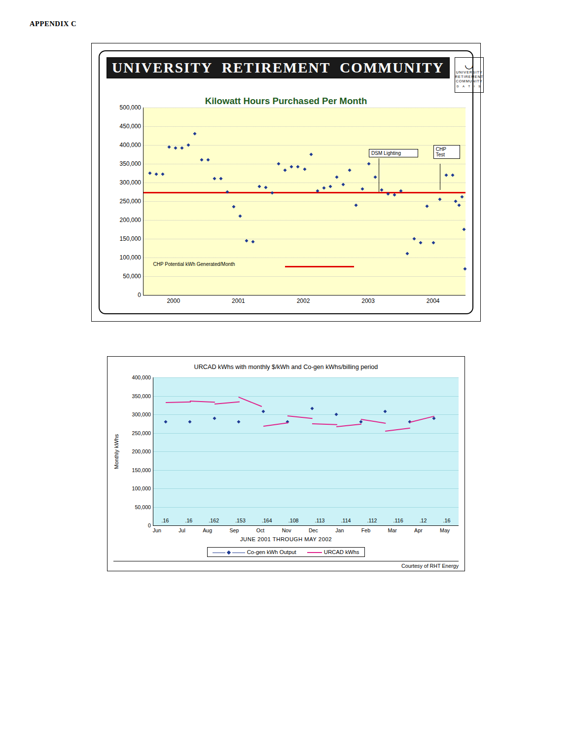APPENDIX C
UNIVERSITY RETIREMENT COMMUNITY
◡ UNIVERSITY
RETIREMENT
COMMUNITY
D A T I S
Kilowatt Hours Purchased Per Month
500,000 450,000 400,000 350,000 300,000 250,000 200,000 150,000 100,000 50,000 0
DSM Lighting
CHP
Test
CHP Potential kWh Generated/Month
2000 2001 2002 2003 2004
URCAD kWhs with monthly $/kWh and Co-gen kWhs/billing period
Monthly kWhs
400,000 350,000 300,000 250,000 200,000 150,000 100,000 50,000 0
.16.16.162.153 .164.108.113.114 .112.116.12.16
Jun Jul Aug Sep Oct Nov Dec Jan Feb Mar Apr May
JUNE 2001 THROUGH MAY 2002
Co-gen kWh Output URCAD kWhs
Courtesy of RHT Energy